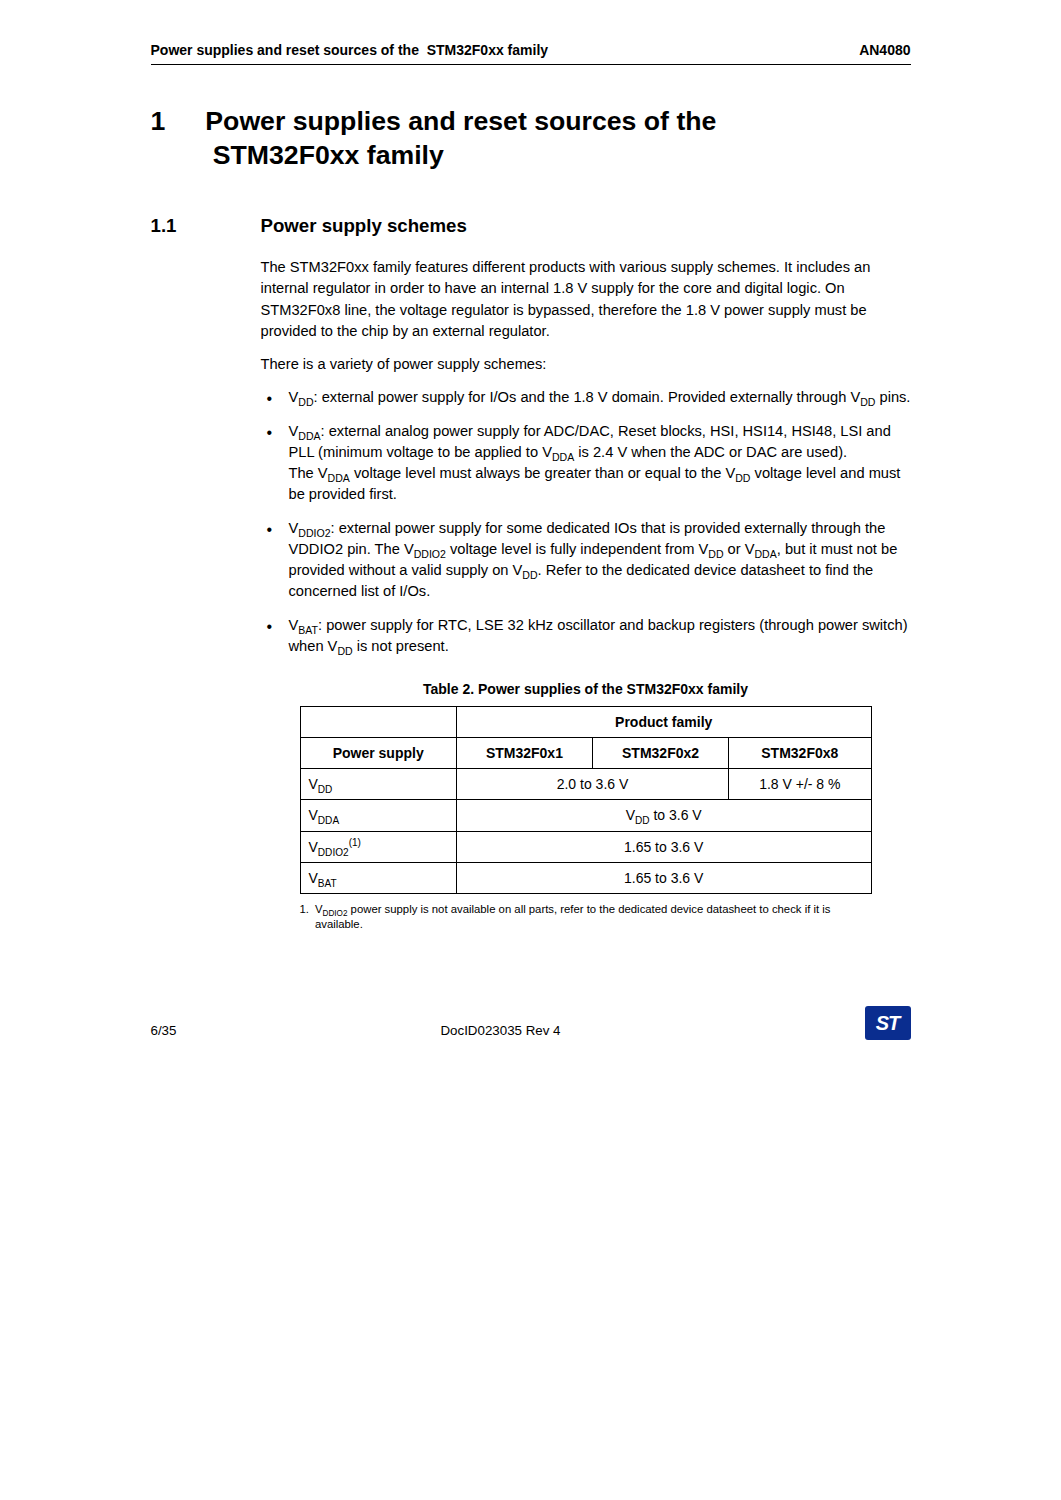Power supplies and reset sources of the STM32F0xx family
AN4080
1 Power supplies and reset sources of the
STM32F0xx family
1.1 Power supply schemes
The STM32F0xx family features different products with various supply schemes. It includes an internal regulator in order to have an internal 1.8 V supply for the core and digital logic. On STM32F0x8 line, the voltage regulator is bypassed, therefore the 1.8 V power supply must be provided to the chip by an external regulator.
There is a variety of power supply schemes:
VDD: external power supply for I/Os and the 1.8 V domain. Provided externally through VDD pins.
VDDA: external analog power supply for ADC/DAC, Reset blocks, HSI, HSI14, HSI48, LSI and PLL (minimum voltage to be applied to VDDA is 2.4 V when the ADC or DAC are used).
The VDDA voltage level must always be greater than or equal to the VDD voltage level and must be provided first.
VDDIO2: external power supply for some dedicated IOs that is provided externally through the VDDIO2 pin. The VDDIO2 voltage level is fully independent from VDD or VDDA, but it must not be provided without a valid supply on VDD. Refer to the dedicated device datasheet to find the concerned list of I/Os.
VBAT: power supply for RTC, LSE 32 kHz oscillator and backup registers (through power switch) when VDD is not present.
Table 2. Power supplies of the STM32F0xx family
| | Product family |
| Power supply | STM32F0x1 | STM32F0x2 | STM32F0x8 |
| V DD | 2.0 to 3.6 V | 1.8 V +/- 8 % |
| V DDA | V DD to 3.6 V |
| V DDIO2 (1) | 1.65 to 3.6 V |
| V BAT | 1.65 to 3.6 V |
1. VDDIO2 power supply is not available on all parts, refer to the dedicated device datasheet to check if it is available.
6/35
DocID023035 Rev 4
ST